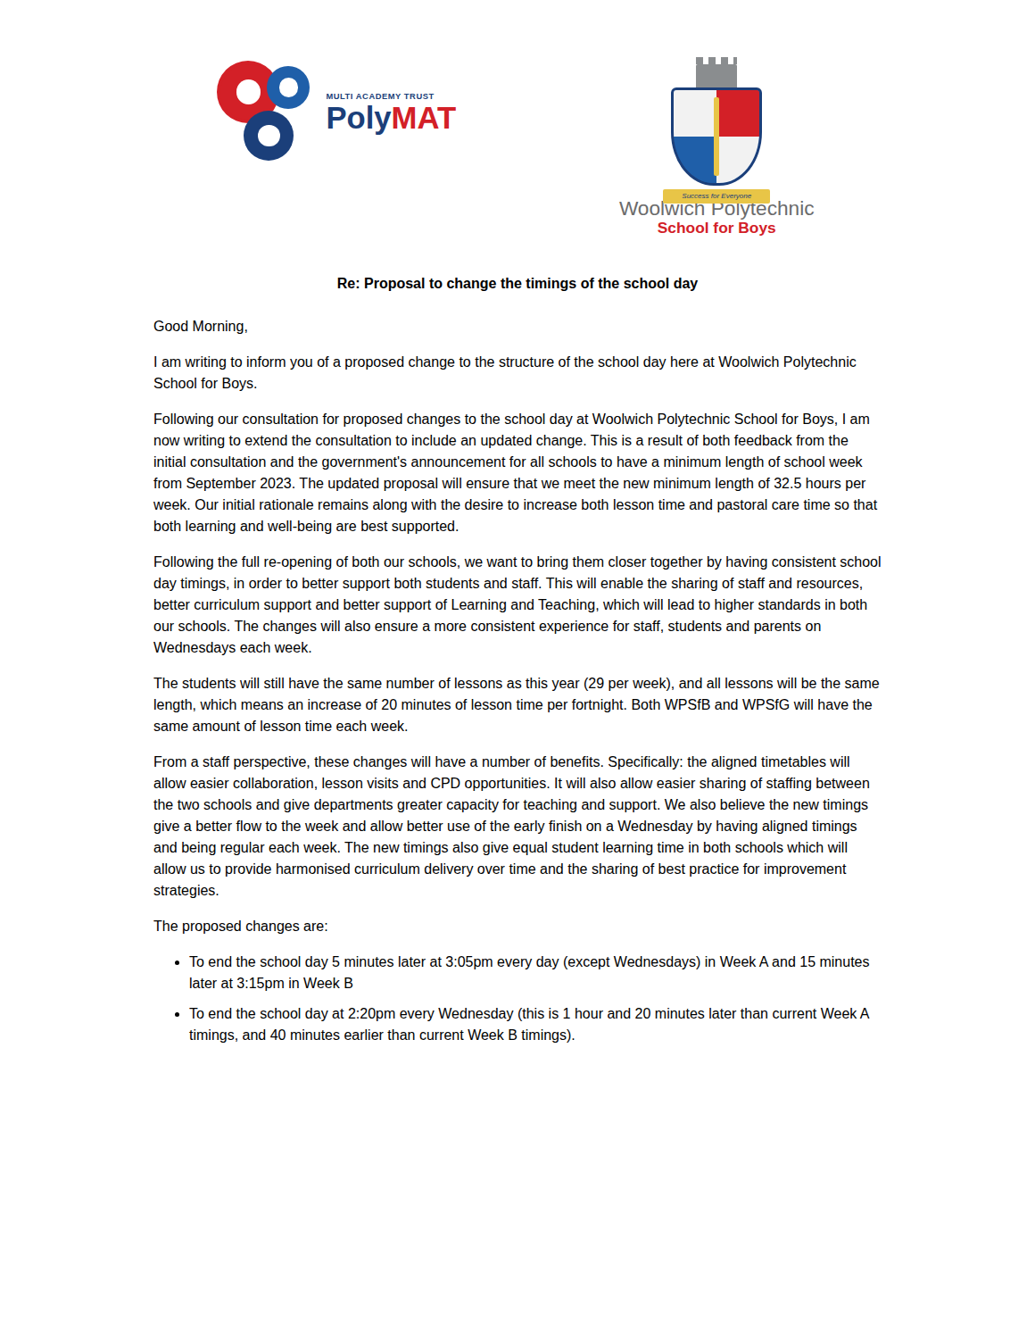MULTI ACADEMY TRUST
Poly MAT
Success for Everyone
Woolwich Polytechnic
School for Boys
Re: Proposal to change the timings of the school day
Good Morning,
I am writing to inform you of a proposed change to the structure of the school day here at Woolwich Polytechnic School for Boys.
Following our consultation for proposed changes to the school day at Woolwich Polytechnic School for Boys, I am now writing to extend the consultation to include an updated change. This is a result of both feedback from the initial consultation and the government's announcement for all schools to have a minimum length of school week from September 2023. The updated proposal will ensure that we meet the new minimum length of 32.5 hours per week. Our initial rationale remains along with the desire to increase both lesson time and pastoral care time so that both learning and well-being are best supported.
Following the full re-opening of both our schools, we want to bring them closer together by having consistent school day timings, in order to better support both students and staff. This will enable the sharing of staff and resources, better curriculum support and better support of Learning and Teaching, which will lead to higher standards in both our schools. The changes will also ensure a more consistent experience for staff, students and parents on Wednesdays each week.
The students will still have the same number of lessons as this year (29 per week), and all lessons will be the same length, which means an increase of 20 minutes of lesson time per fortnight. Both WPSfB and WPSfG will have the same amount of lesson time each week.
From a staff perspective, these changes will have a number of benefits. Specifically: the aligned timetables will allow easier collaboration, lesson visits and CPD opportunities. It will also allow easier sharing of staffing between the two schools and give departments greater capacity for teaching and support. We also believe the new timings give a better flow to the week and allow better use of the early finish on a Wednesday by having aligned timings and being regular each week. The new timings also give equal student learning time in both schools which will allow us to provide harmonised curriculum delivery over time and the sharing of best practice for improvement strategies.
The proposed changes are:
To end the school day 5 minutes later at 3:05pm every day (except Wednesdays) in Week A and 15 minutes later at 3:15pm in Week B
To end the school day at 2:20pm every Wednesday (this is 1 hour and 20 minutes later than current Week A timings, and 40 minutes earlier than current Week B timings).